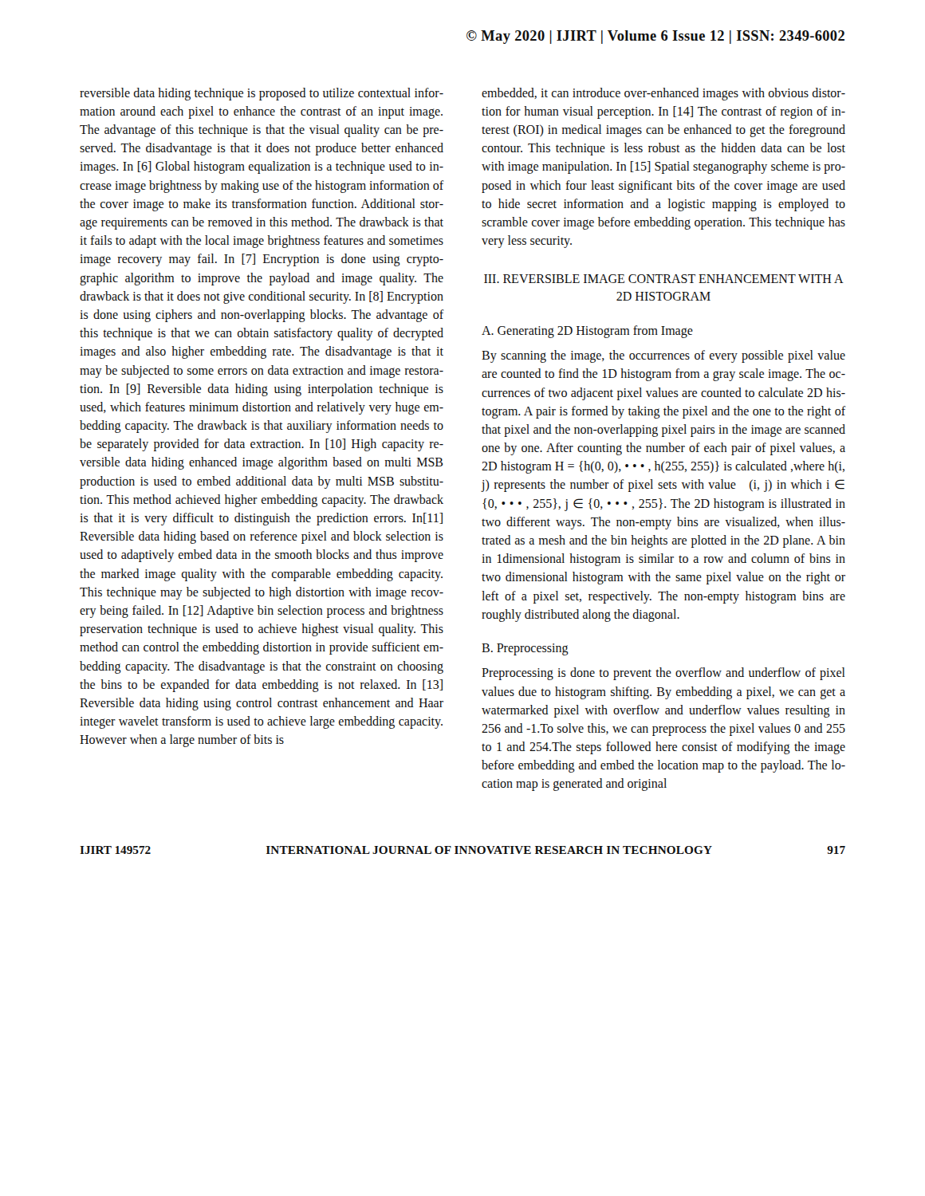© May 2020 | IJIRT | Volume 6 Issue 12 | ISSN: 2349-6002
reversible data hiding technique is proposed to utilize contextual information around each pixel to enhance the contrast of an input image. The advantage of this technique is that the visual quality can be preserved. The disadvantage is that it does not produce better enhanced images. In [6] Global histogram equalization is a technique used to increase image brightness by making use of the histogram information of the cover image to make its transformation function. Additional storage requirements can be removed in this method. The drawback is that it fails to adapt with the local image brightness features and sometimes image recovery may fail. In [7] Encryption is done using cryptographic algorithm to improve the payload and image quality. The drawback is that it does not give conditional security. In [8] Encryption is done using ciphers and non-overlapping blocks. The advantage of this technique is that we can obtain satisfactory quality of decrypted images and also higher embedding rate. The disadvantage is that it may be subjected to some errors on data extraction and image restoration. In [9] Reversible data hiding using interpolation technique is used, which features minimum distortion and relatively very huge embedding capacity. The drawback is that auxiliary information needs to be separately provided for data extraction. In [10] High capacity reversible data hiding enhanced image algorithm based on multi MSB production is used to embed additional data by multi MSB substitution. This method achieved higher embedding capacity. The drawback is that it is very difficult to distinguish the prediction errors. In[11] Reversible data hiding based on reference pixel and block selection is used to adaptively embed data in the smooth blocks and thus improve the marked image quality with the comparable embedding capacity. This technique may be subjected to high distortion with image recovery being failed. In [12] Adaptive bin selection process and brightness preservation technique is used to achieve highest visual quality. This method can control the embedding distortion in provide sufficient embedding capacity. The disadvantage is that the constraint on choosing the bins to be expanded for data embedding is not relaxed. In [13] Reversible data hiding using control contrast enhancement and Haar integer wavelet transform is used to achieve large embedding capacity. However when a large number of bits is
embedded, it can introduce over-enhanced images with obvious distortion for human visual perception. In [14] The contrast of region of interest (ROI) in medical images can be enhanced to get the foreground contour. This technique is less robust as the hidden data can be lost with image manipulation. In [15] Spatial steganography scheme is proposed in which four least significant bits of the cover image are used to hide secret information and a logistic mapping is employed to scramble cover image before embedding operation. This technique has very less security.
III. Reversible Image Contrast Enhancement with a 2D Histogram
A. Generating 2D Histogram from Image
By scanning the image, the occurrences of every possible pixel value are counted to find the 1D histogram from a gray scale image. The occurrences of two adjacent pixel values are counted to calculate 2D histogram. A pair is formed by taking the pixel and the one to the right of that pixel and the non-overlapping pixel pairs in the image are scanned one by one. After counting the number of each pair of pixel values, a 2D histogram H = {h(0, 0), • • • , h(255, 255)} is calculated ,where h(i, j) represents the number of pixel sets with value (i, j) in which i ∈ {0, • • • , 255}, j ∈ {0, • • • , 255}. The 2D histogram is illustrated in two different ways. The non-empty bins are visualized, when illustrated as a mesh and the bin heights are plotted in the 2D plane. A bin in 1dimensional histogram is similar to a row and column of bins in two dimensional histogram with the same pixel value on the right or left of a pixel set, respectively. The non-empty histogram bins are roughly distributed along the diagonal.
B. Preprocessing
Preprocessing is done to prevent the overflow and underflow of pixel values due to histogram shifting. By embedding a pixel, we can get a watermarked pixel with overflow and underflow values resulting in 256 and -1.To solve this, we can preprocess the pixel values 0 and 255 to 1 and 254.The steps followed here consist of modifying the image before embedding and embed the location map to the payload. The location map is generated and original
IJIRT 149572 INTERNATIONAL JOURNAL OF INNOVATIVE RESEARCH IN TECHNOLOGY 917